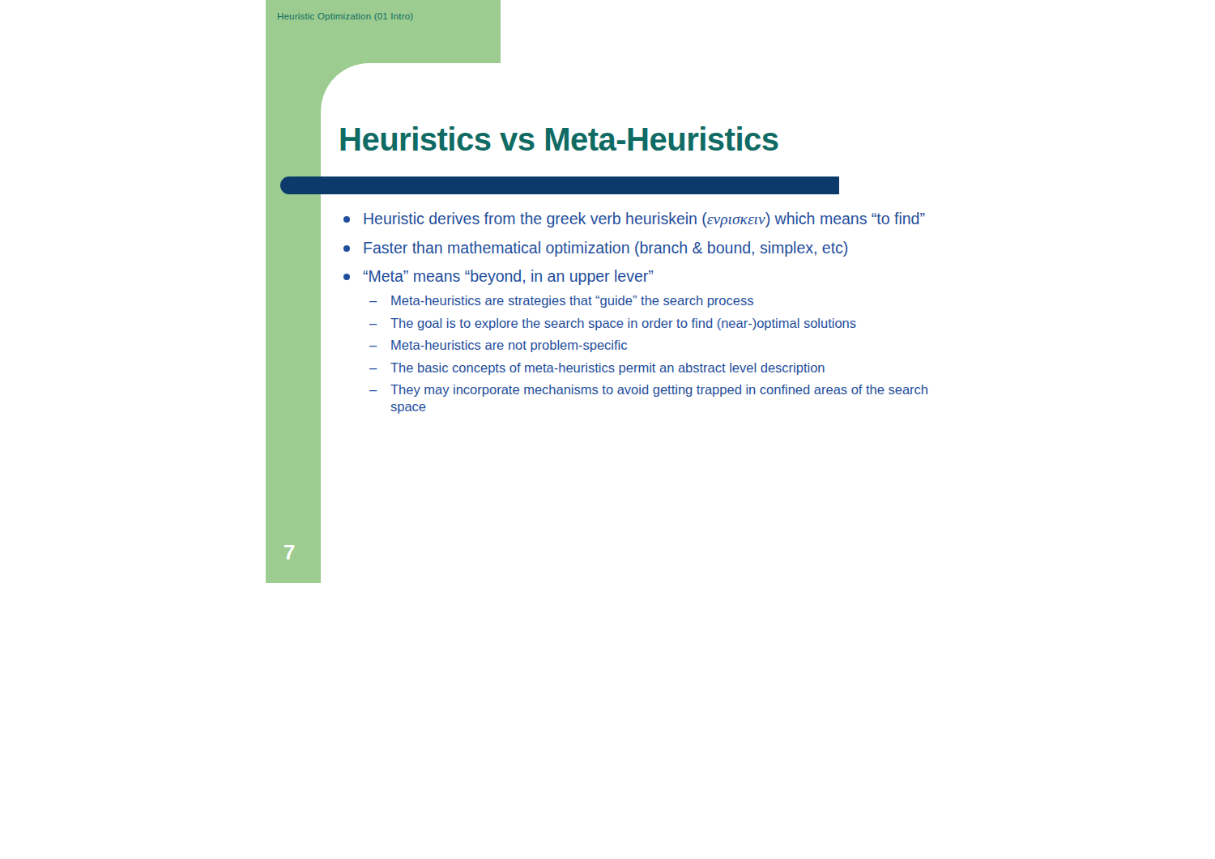Heuristic Optimization (01 Intro)
Heuristics vs Meta-Heuristics
Heuristic derives from the greek verb heuriskein (ενρισκειν) which means “to find”
Faster than mathematical optimization (branch & bound, simplex, etc)
“Meta” means “beyond, in an upper lever”
Meta-heuristics are strategies that “guide” the search process
The goal is to explore the search space in order to find (near-)optimal solutions
Meta-heuristics are not problem-specific
The basic concepts of meta-heuristics permit an abstract level description
They may incorporate mechanisms to avoid getting trapped in confined areas of the search space
7